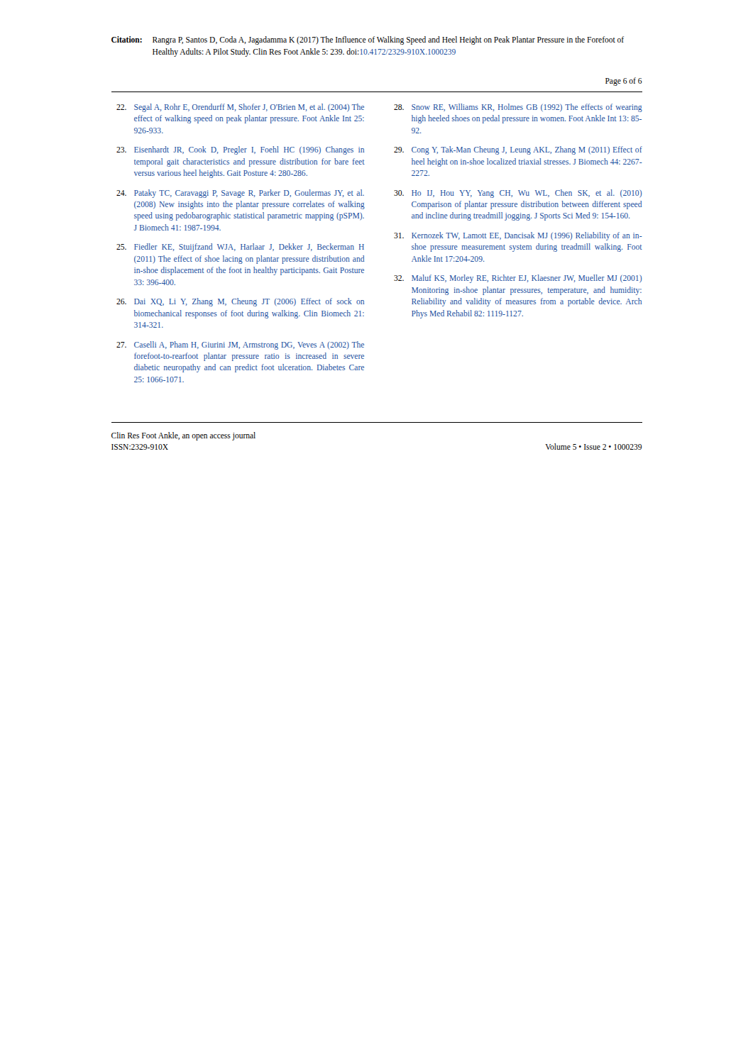Citation:
Rangra P, Santos D, Coda A, Jagadamma K (2017) The Influence of Walking Speed and Heel Height on Peak Plantar Pressure in the Forefoot of Healthy Adults: A Pilot Study. Clin Res Foot Ankle 5: 239. doi:10.4172/2329-910X.1000239
Page 6 of 6
22. Segal A, Rohr E, Orendurff M, Shofer J, O'Brien M, et al. (2004) The effect of walking speed on peak plantar pressure. Foot Ankle Int 25: 926-933.
23. Eisenhardt JR, Cook D, Pregler I, Foehl HC (1996) Changes in temporal gait characteristics and pressure distribution for bare feet versus various heel heights. Gait Posture 4: 280-286.
24. Pataky TC, Caravaggi P, Savage R, Parker D, Goulermas JY, et al. (2008) New insights into the plantar pressure correlates of walking speed using pedobarographic statistical parametric mapping (pSPM). J Biomech 41: 1987-1994.
25. Fiedler KE, Stuijfzand WJA, Harlaar J, Dekker J, Beckerman H (2011) The effect of shoe lacing on plantar pressure distribution and in-shoe displacement of the foot in healthy participants. Gait Posture 33: 396-400.
26. Dai XQ, Li Y, Zhang M, Cheung JT (2006) Effect of sock on biomechanical responses of foot during walking. Clin Biomech 21: 314-321.
27. Caselli A, Pham H, Giurini JM, Armstrong DG, Veves A (2002) The forefoot-to-rearfoot plantar pressure ratio is increased in severe diabetic neuropathy and can predict foot ulceration. Diabetes Care 25: 1066-1071.
28. Snow RE, Williams KR, Holmes GB (1992) The effects of wearing high heeled shoes on pedal pressure in women. Foot Ankle Int 13: 85-92.
29. Cong Y, Tak-Man Cheung J, Leung AKL, Zhang M (2011) Effect of heel height on in-shoe localized triaxial stresses. J Biomech 44: 2267-2272.
30. Ho IJ, Hou YY, Yang CH, Wu WL, Chen SK, et al. (2010) Comparison of plantar pressure distribution between different speed and incline during treadmill jogging. J Sports Sci Med 9: 154-160.
31. Kernozek TW, Lamott EE, Dancisak MJ (1996) Reliability of an in-shoe pressure measurement system during treadmill walking. Foot Ankle Int 17:204-209.
32. Maluf KS, Morley RE, Richter EJ, Klaesner JW, Mueller MJ (2001) Monitoring in-shoe plantar pressures, temperature, and humidity: Reliability and validity of measures from a portable device. Arch Phys Med Rehabil 82: 1119-1127.
Clin Res Foot Ankle, an open access journal
ISSN:2329-910X
Volume 5 • Issue 2 • 1000239